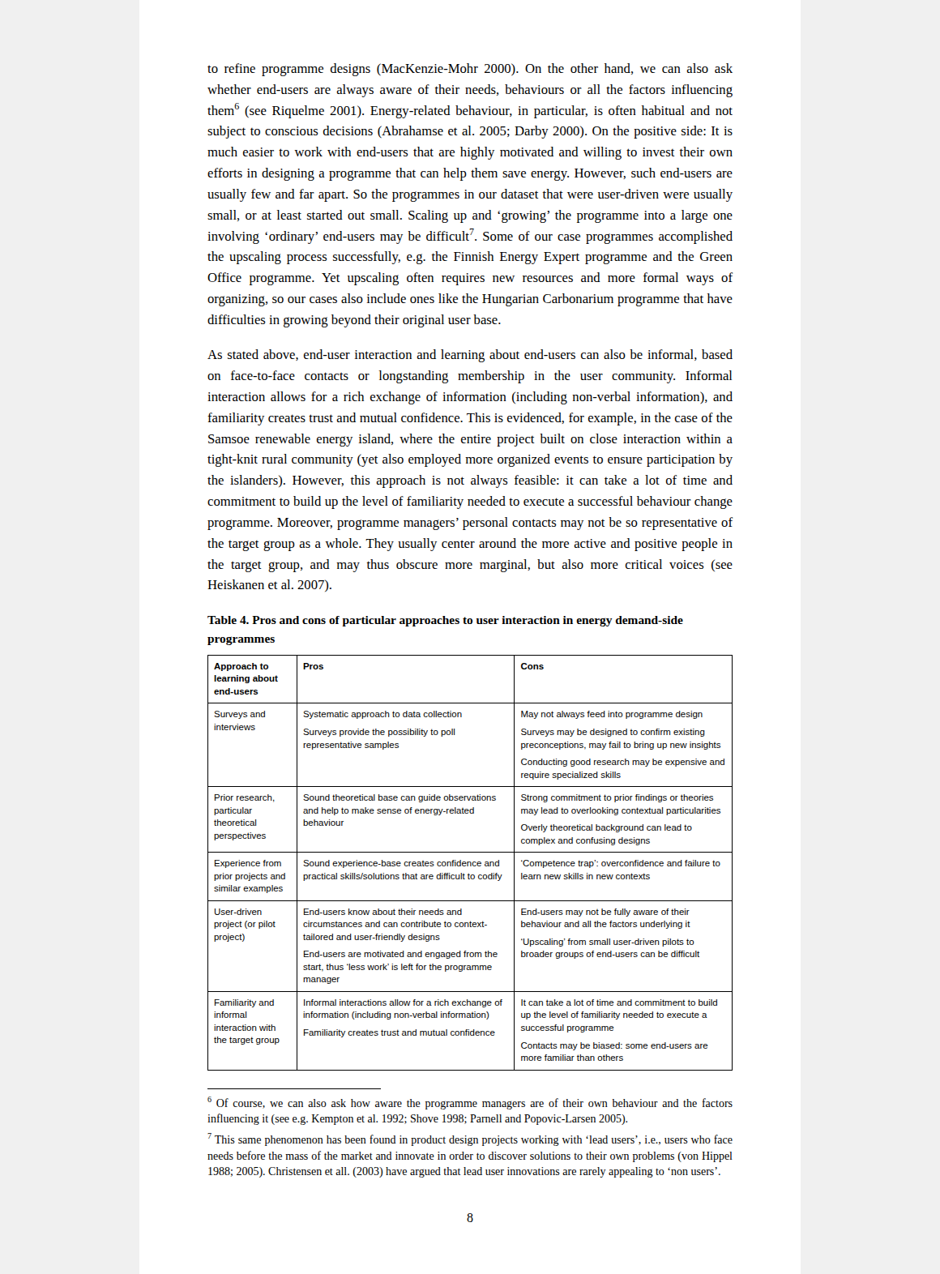to refine programme designs (MacKenzie-Mohr 2000). On the other hand, we can also ask whether end-users are always aware of their needs, behaviours or all the factors influencing them6 (see Riquelme 2001). Energy-related behaviour, in particular, is often habitual and not subject to conscious decisions (Abrahamse et al. 2005; Darby 2000). On the positive side: It is much easier to work with end-users that are highly motivated and willing to invest their own efforts in designing a programme that can help them save energy. However, such end-users are usually few and far apart. So the programmes in our dataset that were user-driven were usually small, or at least started out small. Scaling up and ‘growing’ the programme into a large one involving ‘ordinary’ end-users may be difficult7. Some of our case programmes accomplished the upscaling process successfully, e.g. the Finnish Energy Expert programme and the Green Office programme. Yet upscaling often requires new resources and more formal ways of organizing, so our cases also include ones like the Hungarian Carbonarium programme that have difficulties in growing beyond their original user base.
As stated above, end-user interaction and learning about end-users can also be informal, based on face-to-face contacts or longstanding membership in the user community. Informal interaction allows for a rich exchange of information (including non-verbal information), and familiarity creates trust and mutual confidence. This is evidenced, for example, in the case of the Samsoe renewable energy island, where the entire project built on close interaction within a tight-knit rural community (yet also employed more organized events to ensure participation by the islanders). However, this approach is not always feasible: it can take a lot of time and commitment to build up the level of familiarity needed to execute a successful behaviour change programme. Moreover, programme managers’ personal contacts may not be so representative of the target group as a whole. They usually center around the more active and positive people in the target group, and may thus obscure more marginal, but also more critical voices (see Heiskanen et al. 2007).
Table 4. Pros and cons of particular approaches to user interaction in energy demand-side programmes
| Approach to learning about end-users | Pros | Cons |
| --- | --- | --- |
| Surveys and interviews | Systematic approach to data collection Surveys provide the possibility to poll representative samples | May not always feed into programme design Surveys may be designed to confirm existing preconceptions, may fail to bring up new insights Conducting good research may be expensive and require specialized skills |
| Prior research, particular theoretical perspectives | Sound theoretical base can guide observations and help to make sense of energy-related behaviour | Strong commitment to prior findings or theories may lead to overlooking contextual particularities Overly theoretical background can lead to complex and confusing designs |
| Experience from prior projects and similar examples | Sound experience-base creates confidence and practical skills/solutions that are difficult to codify | ‘Competence trap’: overconfidence and failure to learn new skills in new contexts |
| User-driven project (or pilot project) | End-users know about their needs and circumstances and can contribute to context-tailored and user-friendly designs End-users are motivated and engaged from the start, thus ‘less work’ is left for the programme manager | End-users may not be fully aware of their behaviour and all the factors underlying it ‘Upscaling’ from small user-driven pilots to broader groups of end-users can be difficult |
| Familiarity and informal interaction with the target group | Informal interactions allow for a rich exchange of information (including non-verbal information) Familiarity creates trust and mutual confidence | It can take a lot of time and commitment to build up the level of familiarity needed to execute a successful programme Contacts may be biased: some end-users are more familiar than others |
6 Of course, we can also ask how aware the programme managers are of their own behaviour and the factors influencing it (see e.g. Kempton et al. 1992; Shove 1998; Parnell and Popovic-Larsen 2005).
7 This same phenomenon has been found in product design projects working with ‘lead users’, i.e., users who face needs before the mass of the market and innovate in order to discover solutions to their own problems (von Hippel 1988; 2005). Christensen et all. (2003) have argued that lead user innovations are rarely appealing to ‘non users’.
8